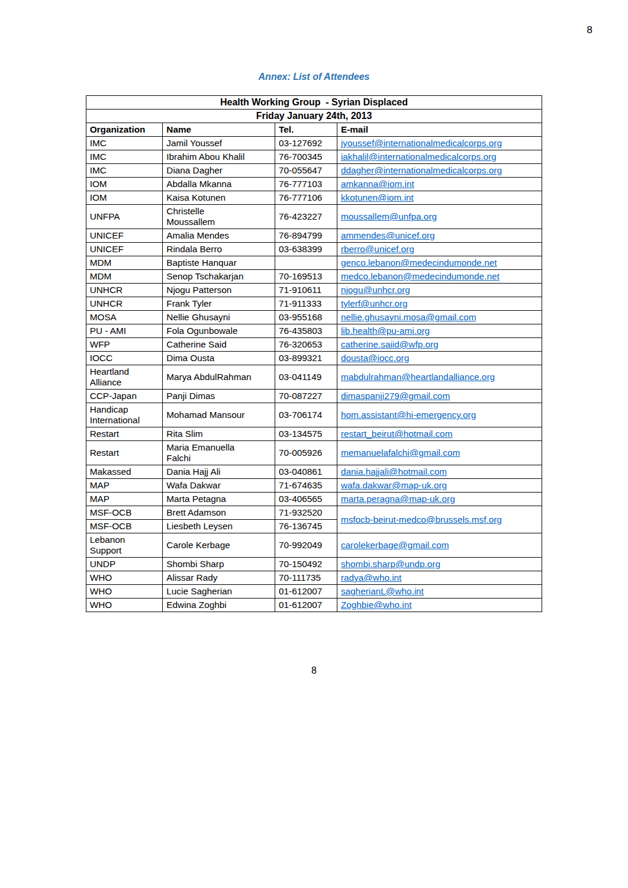8
Annex: List of Attendees
| Health Working Group - Syrian Displaced |
| Friday January 24th, 2013 |
| Organization | Name | Tel. | E-mail |
| IMC | Jamil Youssef | 03-127692 | jyoussef@internationalmedicalcorps.org |
| IMC | Ibrahim Abou Khalil | 76-700345 | iakhalil@internationalmedicalcorps.org |
| IMC | Diana Dagher | 70-055647 | ddagher@internationalmedicalcorps.org |
| IOM | Abdalla Mkanna | 76-777103 | amkanna@iom.int |
| IOM | Kaisa Kotunen | 76-777106 | kkotunen@iom.int |
| UNFPA | Christelle Moussallem | 76-423227 | moussallem@unfpa.org |
| UNICEF | Amalia Mendes | 76-894799 | ammendes@unicef.org |
| UNICEF | Rindala Berro | 03-638399 | rberro@unicef.org |
| MDM | Baptiste Hanquar | | genco.lebanon@medecindumonde.net |
| MDM | Senop Tschakarjan | 70-169513 | medco.lebanon@medecindumonde.net |
| UNHCR | Njogu Patterson | 71-910611 | njogu@unhcr.org |
| UNHCR | Frank Tyler | 71-911333 | tylerf@unhcr.org |
| MOSA | Nellie Ghusayni | 03-955168 | nellie.ghusayni.mosa@gmail.com |
| PU - AMI | Fola Ogunbowale | 76-435803 | lib.health@pu-ami.org |
| WFP | Catherine Said | 76-320653 | catherine.saiid@wfp.org |
| IOCC | Dima Ousta | 03-899321 | dousta@iocc.org |
| Heartland Alliance | Marya AbdulRahman | 03-041149 | mabdulrahman@heartlandalliance.org |
| CCP-Japan | Panji Dimas | 70-087227 | dimaspanji279@gmail.com |
| Handicap International | Mohamad Mansour | 03-706174 | hom.assistant@hi-emergency.org |
| Restart | Rita Slim | 03-134575 | restart_beirut@hotmail.com |
| Restart | Maria Emanuella Falchi | 70-005926 | memanuelafalchi@gmail.com |
| Makassed | Dania Hajj Ali | 03-040861 | dania.hajjali@hotmail.com |
| MAP | Wafa Dakwar | 71-674635 | wafa.dakwar@map-uk.org |
| MAP | Marta Petagna | 03-406565 | marta.peragna@map-uk.org |
| MSF-OCB | Brett Adamson | 71-932520 | msfocb-beirut-medco@brussels.msf.org |
| MSF-OCB | Liesbeth Leysen | 76-136745 |
| Lebanon Support | Carole Kerbage | 70-992049 | carolekerbage@gmail.com |
| UNDP | Shombi Sharp | 70-150492 | shombi.sharp@undp.org |
| WHO | Alissar Rady | 70-111735 | radya@who.int |
| WHO | Lucie Sagherian | 01-612007 | sagherianL@who.int |
| WHO | Edwina Zoghbi | 01-612007 | Zoghbie@who.int |
8